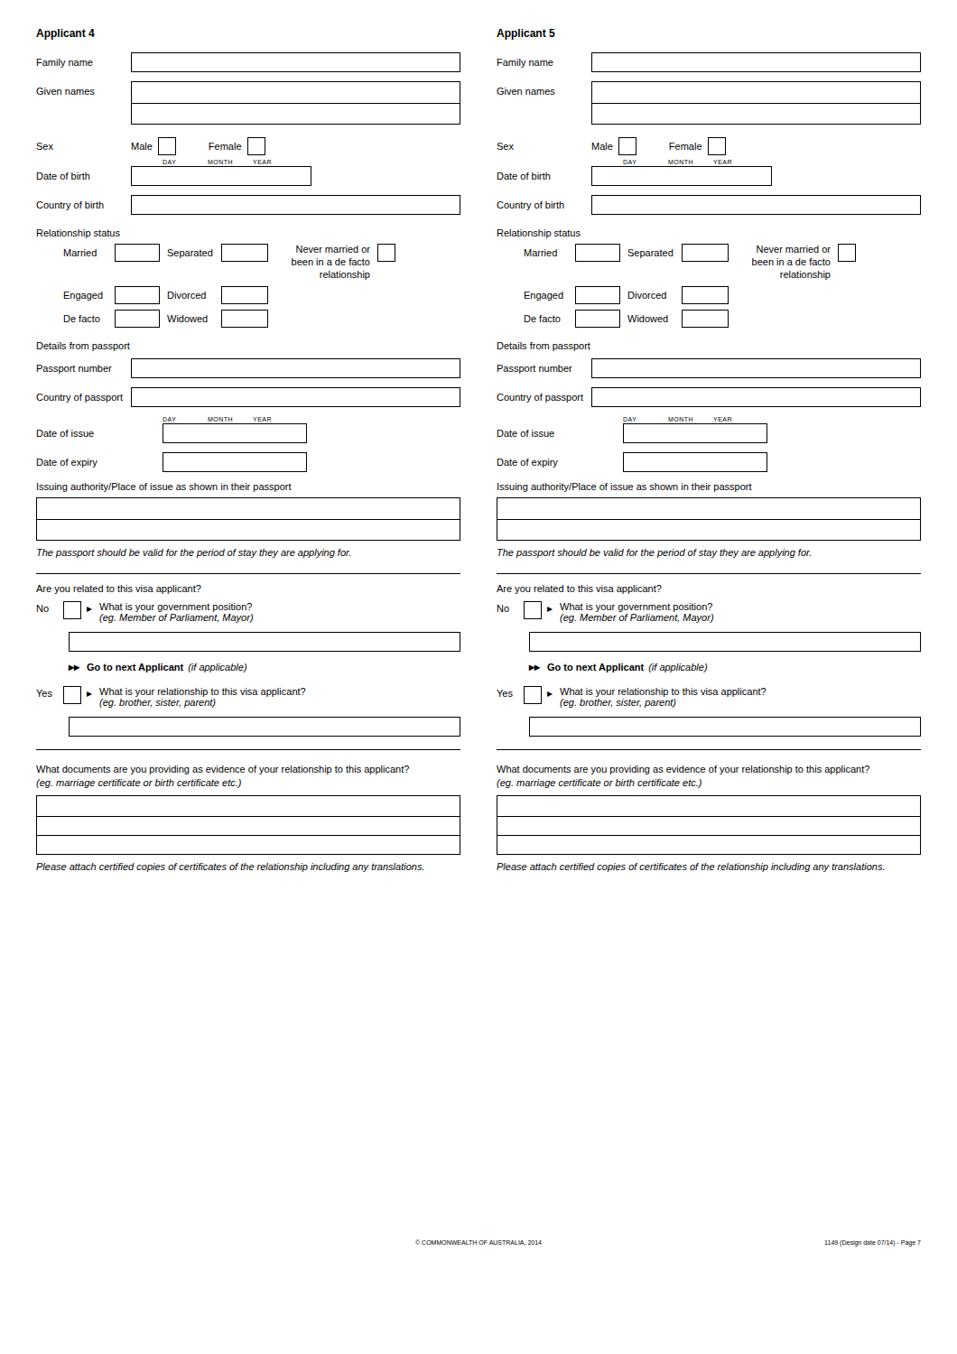Applicant 4
Family name
Given names
Sex
Male
Female
DAY MONTH YEAR
Date of birth
Country of birth
Relationship status
Married
Separated
Never married or
been in a de facto
relationship
Engaged
Divorced
De facto
Widowed
Details from passport
Passport number
Country of passport
DAY MONTH YEAR
Date of issue
Date of expiry
Issuing authority/Place of issue as shown in their passport
The passport should be valid for the period of stay they are applying for.
Are you related to this visa applicant?
No
▸
What is your government position?
(eg. Member of Parliament, Mayor)
▸▸ Go to next Applicant (if applicable)
Yes
▸
What is your relationship to this visa applicant?
(eg. brother, sister, parent)
What documents are you providing as evidence of your relationship to this applicant?
(eg. marriage certificate or birth certificate etc.)
Please attach certified copies of certificates of the relationship including any translations.
Applicant 5
Family name
Given names
Sex
Male
Female
DAY MONTH YEAR
Date of birth
Country of birth
Relationship status
Married
Separated
Never married or
been in a de facto
relationship
Engaged
Divorced
De facto
Widowed
Details from passport
Passport number
Country of passport
DAY MONTH YEAR
Date of issue
Date of expiry
Issuing authority/Place of issue as shown in their passport
The passport should be valid for the period of stay they are applying for.
Are you related to this visa applicant?
No
▸
What is your government position?
(eg. Member of Parliament, Mayor)
▸▸ Go to next Applicant (if applicable)
Yes
▸
What is your relationship to this visa applicant?
(eg. brother, sister, parent)
What documents are you providing as evidence of your relationship to this applicant?
(eg. marriage certificate or birth certificate etc.)
Please attach certified copies of certificates of the relationship including any translations.
© COMMONWEALTH OF AUSTRALIA, 2014
1149 (Design date 07/14) - Page 7